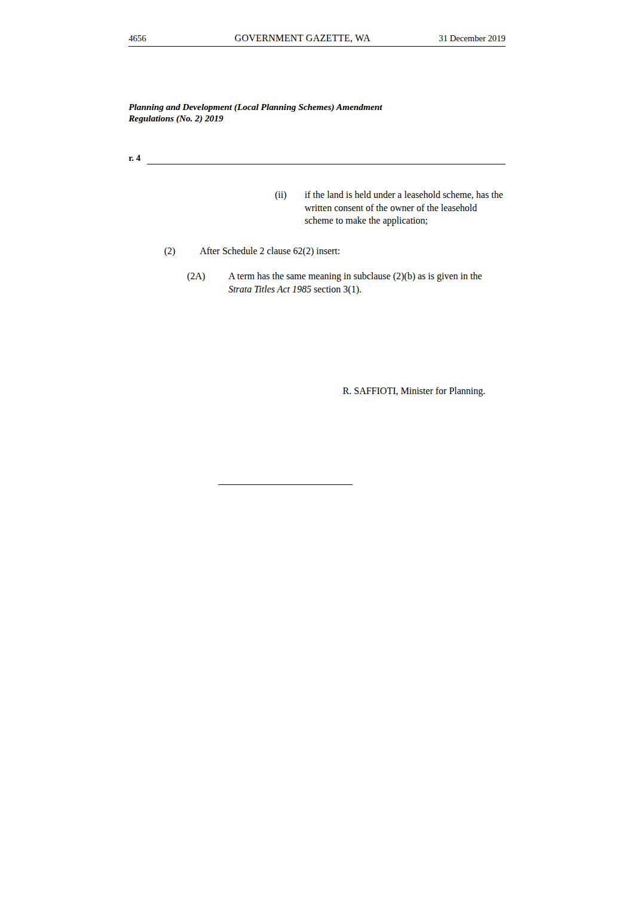4656
GOVERNMENT GAZETTE, WA
31 December 2019
Planning and Development (Local Planning Schemes) Amendment
Regulations (No. 2) 2019
r. 4
| | (ii) | if the land is held under a leasehold scheme, has the written consent of the owner of the leasehold scheme to make the application; |
| | (2) | After Schedule 2 clause 62(2) insert: |
| | (2A) | A term has the same meaning in subclause (2)(b) as is given in the Strata Titles Act 1985 section 3(1). |
R. SAFFIOTI, Minister for Planning.